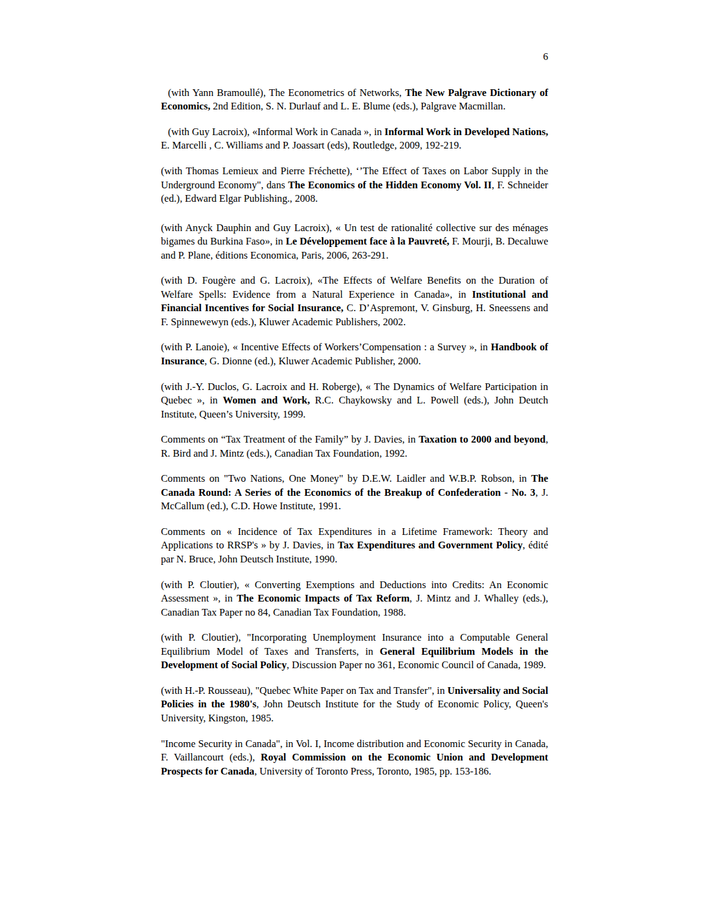6
(with Yann Bramoullé), The Econometrics of Networks, The New Palgrave Dictionary of Economics, 2nd Edition, S. N. Durlauf and L. E. Blume (eds.), Palgrave Macmillan.
(with Guy Lacroix), «Informal Work in Canada », in Informal Work in Developed Nations, E. Marcelli , C. Williams and P. Joassart (eds), Routledge, 2009, 192-219.
(with Thomas Lemieux and Pierre Fréchette), ‘’The Effect of Taxes on Labor Supply in the Underground Economy", dans The Economics of the Hidden Economy Vol. II, F. Schneider (ed.), Edward Elgar Publishing., 2008.
(with Anyck Dauphin and Guy Lacroix), « Un test de rationalité collective sur des ménages bigames du Burkina Faso», in Le Développement face à la Pauvreté, F. Mourji, B. Decaluwe and P. Plane, éditions Economica, Paris, 2006, 263-291.
(with D. Fougère and G. Lacroix), «The Effects of Welfare Benefits on the Duration of Welfare Spells: Evidence from a Natural Experience in Canada», in Institutional and Financial Incentives for Social Insurance, C. D’Aspremont, V. Ginsburg, H. Sneessens and F. Spinnewewyn (eds.), Kluwer Academic Publishers, 2002.
(with P. Lanoie), « Incentive Effects of Workers’Compensation : a Survey », in Handbook of Insurance, G. Dionne (ed.), Kluwer Academic Publisher, 2000.
(with J.-Y. Duclos, G. Lacroix and H. Roberge), « The Dynamics of Welfare Participation in Quebec », in Women and Work, R.C. Chaykowsky and L. Powell (eds.), John Deutch Institute, Queen’s University, 1999.
Comments on “Tax Treatment of the Family” by J. Davies, in Taxation to 2000 and beyond, R. Bird and J. Mintz (eds.), Canadian Tax Foundation, 1992.
Comments on "Two Nations, One Money" by D.E.W. Laidler and W.B.P. Robson, in The Canada Round: A Series of the Economics of the Breakup of Confederation - No. 3, J. McCallum (ed.), C.D. Howe Institute, 1991.
Comments on « Incidence of Tax Expenditures in a Lifetime Framework: Theory and Applications to RRSP's » by J. Davies, in Tax Expenditures and Government Policy, édité par N. Bruce, John Deutsch Institute, 1990.
(with P. Cloutier), « Converting Exemptions and Deductions into Credits: An Economic Assessment », in The Economic Impacts of Tax Reform, J. Mintz and J. Whalley (eds.), Canadian Tax Paper no 84, Canadian Tax Foundation, 1988.
(with P. Cloutier), "Incorporating Unemployment Insurance into a Computable General Equilibrium Model of Taxes and Transferts, in General Equilibrium Models in the Development of Social Policy, Discussion Paper no 361, Economic Council of Canada, 1989.
(with H.-P. Rousseau), "Quebec White Paper on Tax and Transfer", in Universality and Social Policies in the 1980's, John Deutsch Institute for the Study of Economic Policy, Queen's University, Kingston, 1985.
"Income Security in Canada", in Vol. I, Income distribution and Economic Security in Canada, F. Vaillancourt (eds.), Royal Commission on the Economic Union and Development Prospects for Canada, University of Toronto Press, Toronto, 1985, pp. 153-186.